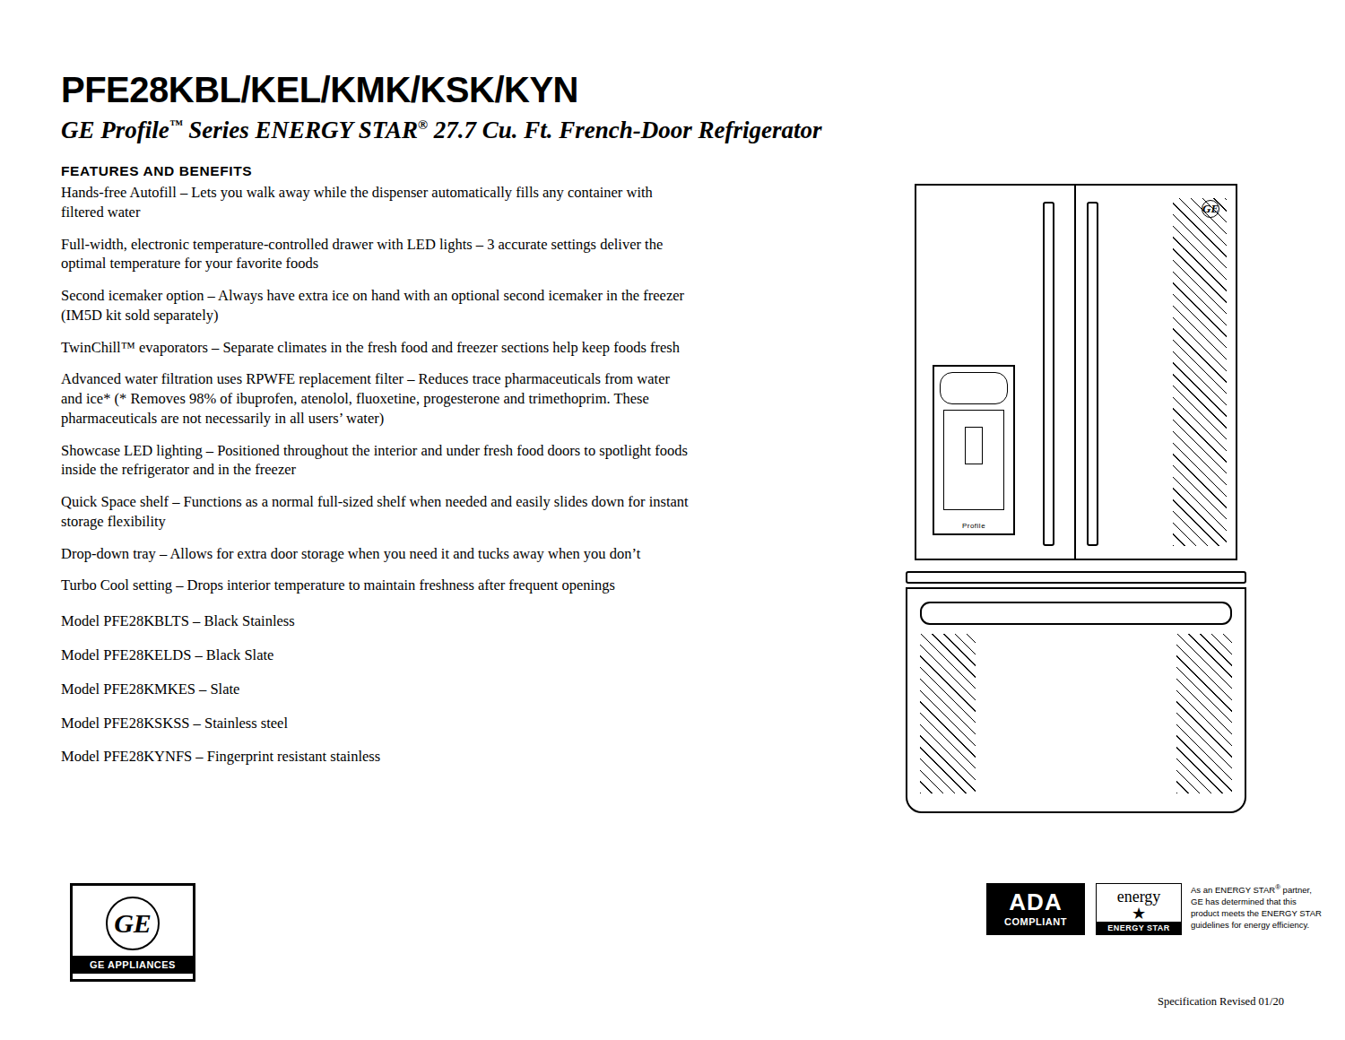PFE28KBL/KEL/KMK/KSK/KYN
GE Profile™ Series ENERGY STAR® 27.7 Cu. Ft. French-Door Refrigerator
FEATURES AND BENEFITS
Hands-free Autofill – Lets you walk away while the dispenser automatically fills any container with filtered water
Full-width, electronic temperature-controlled drawer with LED lights – 3 accurate settings deliver the optimal temperature for your favorite foods
Second icemaker option – Always have extra ice on hand with an optional second icemaker in the freezer (IM5D kit sold separately)
TwinChill™ evaporators – Separate climates in the fresh food and freezer sections help keep foods fresh
Advanced water filtration uses RPWFE replacement filter – Reduces trace pharmaceuticals from water and ice* (* Removes 98% of ibuprofen, atenolol, fluoxetine, progesterone and trimethoprim. These pharmaceuticals are not necessarily in all users’ water)
Showcase LED lighting – Positioned throughout the interior and under fresh food doors to spotlight foods inside the refrigerator and in the freezer
Quick Space shelf – Functions as a normal full-sized shelf when needed and easily slides down for instant storage flexibility
Drop-down tray – Allows for extra door storage when you need it and tucks away when you don’t
Turbo Cool setting – Drops interior temperature to maintain freshness after frequent openings
Model PFE28KBLTS – Black Stainless
Model PFE28KELDS – Black Slate
Model PFE28KMKES – Slate
Model PFE28KSKSS – Stainless steel
Model PFE28KYNFS – Fingerprint resistant stainless
Profile
GE
GE
GE APPLIANCES
ADA
COMPLIANT
energy
★
ENERGY STAR
As an ENERGY STAR® partner, GE has determined that this product meets the ENERGY STAR guidelines for energy efficiency.
Specification Revised 01/20